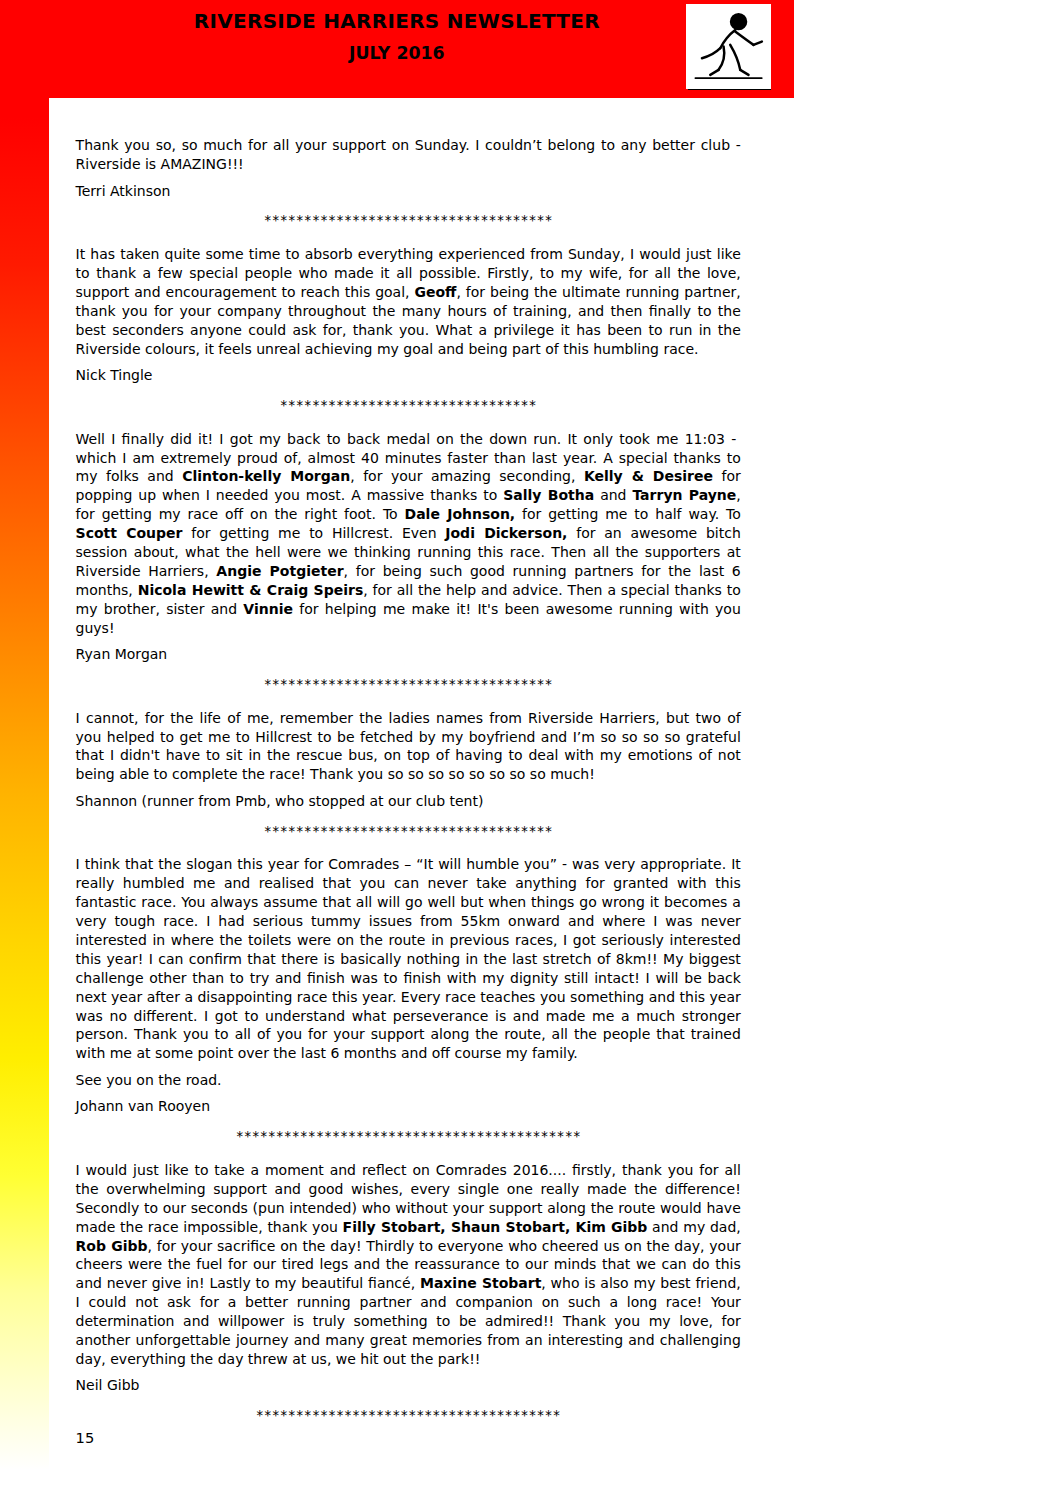RIVERSIDE HARRIERS NEWSLETTER
JULY 2016
Thank you so, so much for all your support on Sunday. I couldn’t belong to any better club - Riverside is AMAZING!!!
Terri Atkinson
************************************
It has taken quite some time to absorb everything experienced from Sunday, I would just like to thank a few special people who made it all possible. Firstly, to my wife, for all the love, support and encouragement to reach this goal, Geoff, for being the ultimate running partner, thank you for your company throughout the many hours of training, and then finally to the best seconders anyone could ask for, thank you. What a privilege it has been to run in the Riverside colours, it feels unreal achieving my goal and being part of this humbling race.
Nick Tingle
********************************
Well I finally did it! I got my back to back medal on the down run. It only took me 11:03 - which I am extremely proud of, almost 40 minutes faster than last year. A special thanks to my folks and Clinton-kelly Morgan, for your amazing seconding, Kelly & Desiree for popping up when I needed you most. A massive thanks to Sally Botha and Tarryn Payne, for getting my race off on the right foot. To Dale Johnson, for getting me to half way. To Scott Couper for getting me to Hillcrest. Even Jodi Dickerson, for an awesome bitch session about, what the hell were we thinking running this race. Then all the supporters at Riverside Harriers, Angie Potgieter, for being such good running partners for the last 6 months, Nicola Hewitt & Craig Speirs, for all the help and advice. Then a special thanks to my brother, sister and Vinnie for helping me make it! It's been awesome running with you guys!
Ryan Morgan
************************************
I cannot, for the life of me, remember the ladies names from Riverside Harriers, but two of you helped to get me to Hillcrest to be fetched by my boyfriend and I’m so so so so grateful that I didn't have to sit in the rescue bus, on top of having to deal with my emotions of not being able to complete the race! Thank you so so so so so so so so much!
Shannon (runner from Pmb, who stopped at our club tent)
************************************
I think that the slogan this year for Comrades – “It will humble you” - was very appropriate. It really humbled me and realised that you can never take anything for granted with this fantastic race. You always assume that all will go well but when things go wrong it becomes a very tough race. I had serious tummy issues from 55km onward and where I was never interested in where the toilets were on the route in previous races, I got seriously interested this year! I can confirm that there is basically nothing in the last stretch of 8km!! My biggest challenge other than to try and finish was to finish with my dignity still intact! I will be back next year after a disappointing race this year. Every race teaches you something and this year was no different. I got to understand what perseverance is and made me a much stronger person. Thank you to all of you for your support along the route, all the people that trained with me at some point over the last 6 months and off course my family.
See you on the road.
Johann van Rooyen
*******************************************
I would just like to take a moment and reflect on Comrades 2016.... firstly, thank you for all the overwhelming support and good wishes, every single one really made the difference! Secondly to our seconds (pun intended) who without your support along the route would have made the race impossible, thank you Filly Stobart, Shaun Stobart, Kim Gibb and my dad, Rob Gibb, for your sacrifice on the day! Thirdly to everyone who cheered us on the day, your cheers were the fuel for our tired legs and the reassurance to our minds that we can do this and never give in! Lastly to my beautiful fiancé, Maxine Stobart, who is also my best friend, I could not ask for a better running partner and companion on such a long race! Your determination and willpower is truly something to be admired!! Thank you my love, for another unforgettable journey and many great memories from an interesting and challenging day, everything the day threw at us, we hit out the park!!
Neil Gibb
**************************************
15